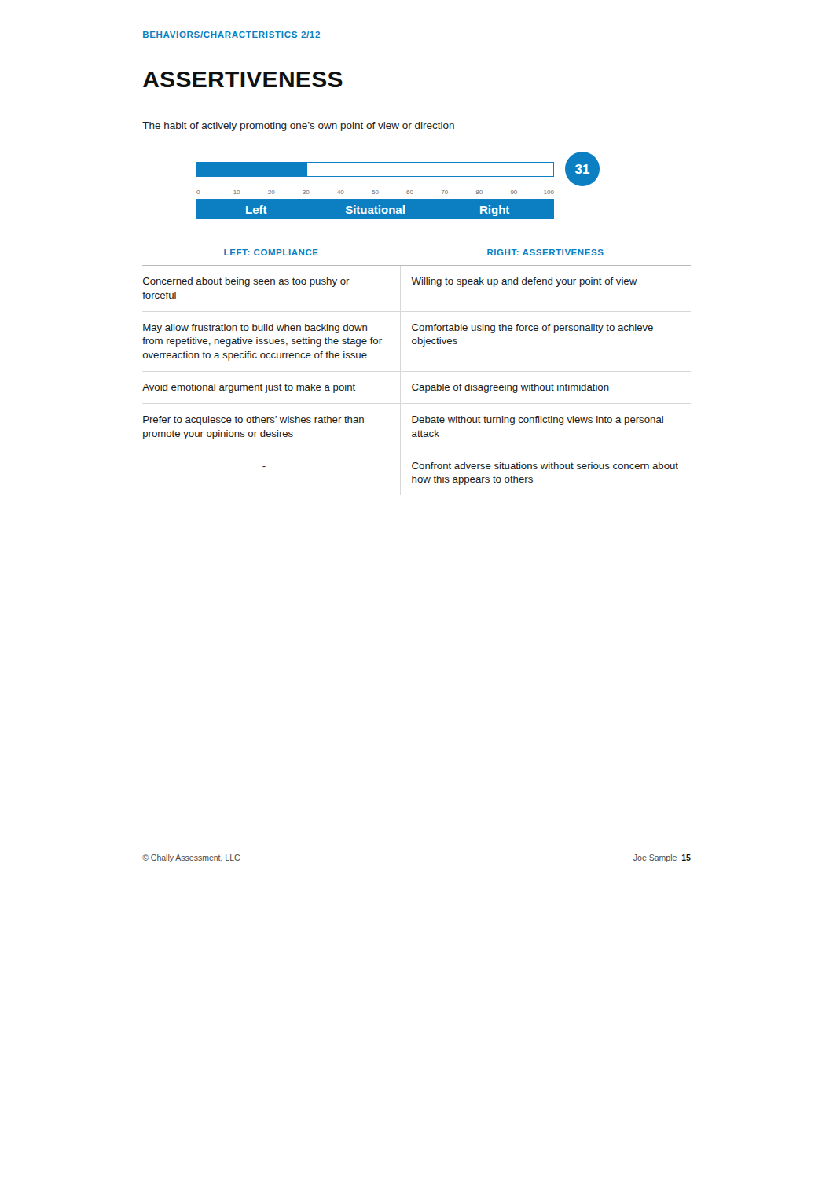BEHAVIORS/CHARACTERISTICS 2/12
ASSERTIVENESS
The habit of actively promoting one’s own point of view or direction
31
0102030405060708090100
Left
Situational
Right
| LEFT: COMPLIANCE | RIGHT: ASSERTIVENESS |
| --- | --- |
| Concerned about being seen as too pushy or forceful | Willing to speak up and defend your point of view |
| May allow frustration to build when backing down from repetitive, negative issues, setting the stage for overreaction to a specific occurrence of the issue | Comfortable using the force of personality to achieve objectives |
| Avoid emotional argument just to make a point | Capable of disagreeing without intimidation |
| Prefer to acquiesce to others’ wishes rather than promote your opinions or desires | Debate without turning conflicting views into a personal attack |
| - | Confront adverse situations without serious concern about how this appears to others |
© Chally Assessment, LLC
Joe Sample 15